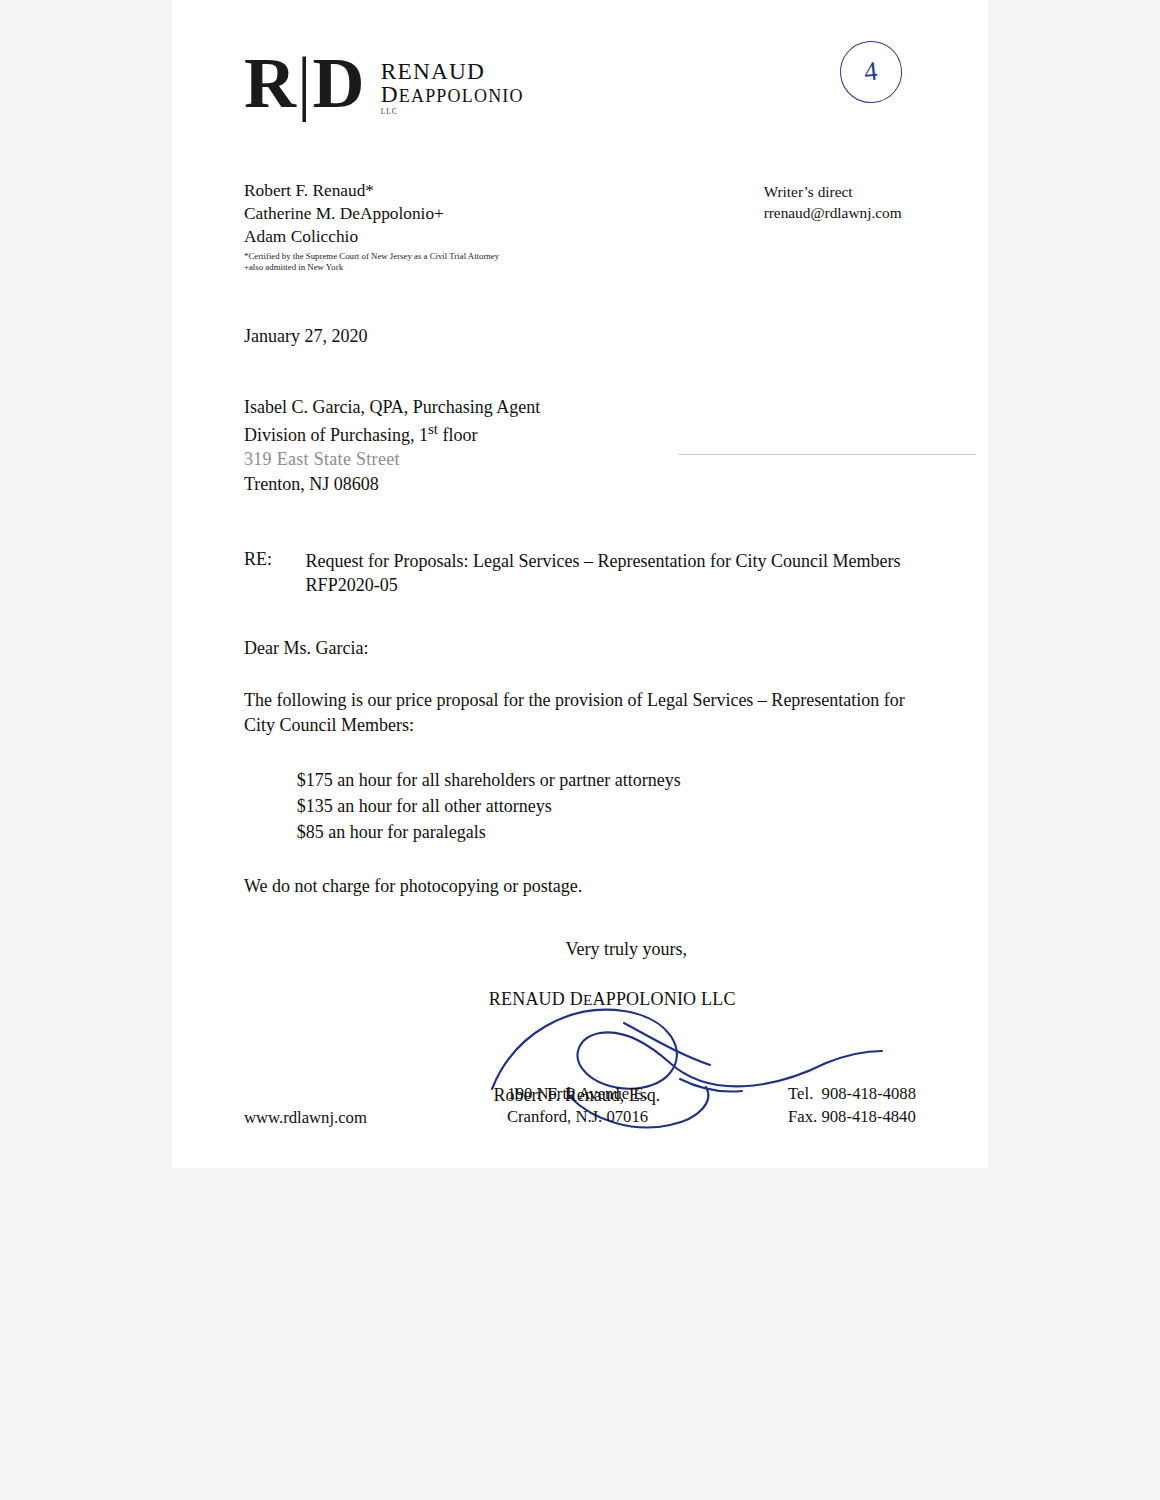4
R|D
Renaud
DEAPPOLONIO
LLC
Robert F. Renaud*
Catherine M. DeAppolonio+
Adam Colicchio
*Certified by the Supreme Court of New Jersey as a Civil Trial Attorney
+also admitted in New York
Writer’s direct
rrenaud@rdlawnj.com
January 27, 2020
Isabel C. Garcia, QPA, Purchasing Agent
Division of Purchasing, 1st floor
319 East State Street
Trenton, NJ 08608
RE:
Request for Proposals: Legal Services – Representation for City Council Members
RFP2020-05
Dear Ms. Garcia:
The following is our price proposal for the provision of Legal Services – Representation for City Council Members:
$175 an hour for all shareholders or partner attorneys
$135 an hour for all other attorneys
$85 an hour for paralegals
We do not charge for photocopying or postage.
Very truly yours,
RENAUD DEAPPOLONIO LLC
Robert F. Renaud, Esq.
www.rdlawnj.com
190 North Avenue E.
Cranford, N.J. 07016
Tel. 908-418-4088
Fax. 908-418-4840